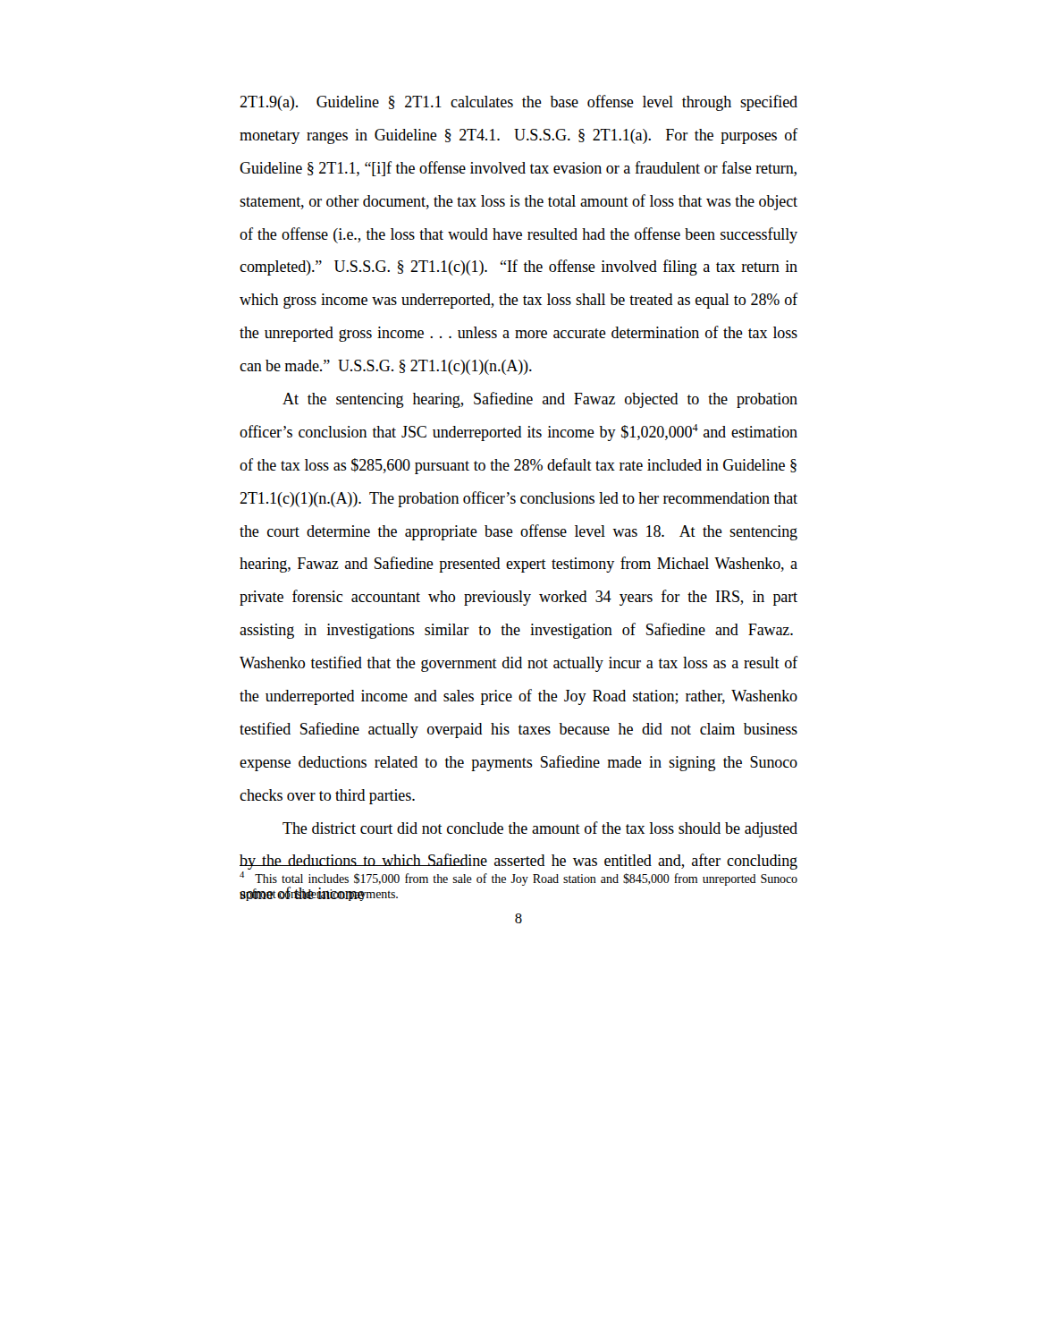2T1.9(a). Guideline § 2T1.1 calculates the base offense level through specified monetary ranges in Guideline § 2T4.1. U.S.S.G. § 2T1.1(a). For the purposes of Guideline § 2T1.1, “[i]f the offense involved tax evasion or a fraudulent or false return, statement, or other document, the tax loss is the total amount of loss that was the object of the offense (i.e., the loss that would have resulted had the offense been successfully completed).” U.S.S.G. § 2T1.1(c)(1). “If the offense involved filing a tax return in which gross income was underreported, the tax loss shall be treated as equal to 28% of the unreported gross income . . . unless a more accurate determination of the tax loss can be made.” U.S.S.G. § 2T1.1(c)(1)(n.(A)).
At the sentencing hearing, Safiedine and Fawaz objected to the probation officer’s conclusion that JSC underreported its income by $1,020,0004 and estimation of the tax loss as $285,600 pursuant to the 28% default tax rate included in Guideline § 2T1.1(c)(1)(n.(A)). The probation officer’s conclusions led to her recommendation that the court determine the appropriate base offense level was 18. At the sentencing hearing, Fawaz and Safiedine presented expert testimony from Michael Washenko, a private forensic accountant who previously worked 34 years for the IRS, in part assisting in investigations similar to the investigation of Safiedine and Fawaz. Washenko testified that the government did not actually incur a tax loss as a result of the underreported income and sales price of the Joy Road station; rather, Washenko testified Safiedine actually overpaid his taxes because he did not claim business expense deductions related to the payments Safiedine made in signing the Sunoco checks over to third parties.
The district court did not conclude the amount of the tax loss should be adjusted by the deductions to which Safiedine asserted he was entitled and, after concluding some of the income
4 This total includes $175,000 from the sale of the Joy Road station and $845,000 from unreported Sunoco upfront consideration payments.
8